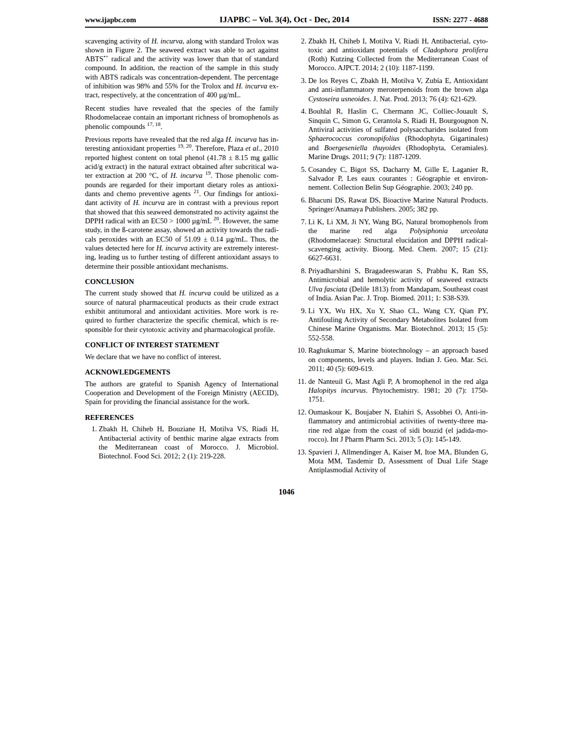www.ijapbc.com IJAPBC – Vol. 3(4), Oct - Dec, 2014 ISSN: 2277 - 4688
scavenging activity of H. incurva, along with standard Trolox was shown in Figure 2. The seaweed extract was able to act against ABTS•+ radical and the activity was lower than that of standard compound. In addition, the reaction of the sample in this study with ABTS radicals was concentration-dependent. The percentage of inhibition was 98% and 55% for the Trolox and H. incurva extract, respectively, at the concentration of 400 µg/mL.
Recent studies have revealed that the species of the family Rhodomelaceae contain an important richness of bromophenols as phenolic compounds 17, 18.
Previous reports have revealed that the red alga H. incurva has interesting antioxidant properties 19, 20. Therefore, Plaza et al., 2010 reported highest content on total phenol (41.78 ± 8.15 mg gallic acid/g extract) in the natural extract obtained after subcritical water extraction at 200 °C, of H. incurva 19. Those phenolic compounds are regarded for their important dietary roles as antioxidants and chemo preventive agents 21. Our findings for antioxidant activity of H. incurva are in contrast with a previous report that showed that this seaweed demonstrated no activity against the DPPH radical with an EC50 > 1000 µg/mL 20. However, the same study, in the ß-carotene assay, showed an activity towards the radicals peroxides with an EC50 of 51.09 ± 0.14 µg/mL. Thus, the values detected here for H. incurva activity are extremely interesting, leading us to further testing of different antioxidant assays to determine their possible antioxidant mechanisms.
Conclusion
The current study showed that H. incurva could be utilized as a source of natural pharmaceutical products as their crude extract exhibit antitumoral and antioxidant activities. More work is required to further characterize the specific chemical, which is responsible for their cytotoxic activity and pharmacological profile.
Conflict of Interest Statement
We declare that we have no conflict of interest.
Acknowledgements
The authors are grateful to Spanish Agency of International Cooperation and Development of the Foreign Ministry (AECID), Spain for providing the financial assistance for the work.
References
Zbakh H, Chiheb H, Bouziane H, Motilva VS, Riadi H, Antibacterial activity of benthic marine algae extracts from the Mediterranean coast of Morocco. J. Microbiol. Biotechnol. Food Sci. 2012; 2 (1): 219-228.
Zbakh H, Chiheb I, Motilva V, Riadi H, Antibacterial, cytotoxic and antioxidant potentials of Cladophora prolifera (Roth) Kutzing Collected from the Mediterranean Coast of Morocco. AJPCT. 2014; 2 (10): 1187-1199.
De los Reyes C, Zbakh H, Motilva V, Zubía E, Antioxidant and anti-inflammatory meroterpenoids from the brown alga Cystoseira usneoides. J. Nat. Prod. 2013; 76 (4): 621-629.
Bouhlal R, Haslin C, Chermann JC, Colliec-Jouault S, Sinquin C, Simon G, Cerantola S, Riadi H, Bourgougnon N, Antiviral activities of sulfated polysaccharides isolated from Sphaerococcus coronopifolius (Rhodophyta, Gigartinales) and Boergeseniella thuyoides (Rhodophyta, Ceramiales). Marine Drugs. 2011; 9 (7): 1187-1209.
Cosandey C, Bigot SS, Dacharry M, Gille E, Laganier R, Salvador P, Les eaux courantes : Géographie et environnement. Collection Belin Sup Géographie. 2003; 240 pp.
Bhacuni DS, Rawat DS, Bioactive Marine Natural Products. Springer/Anamaya Publishers. 2005; 382 pp.
Li K, Li XM, Ji NY, Wang BG, Natural bromophenols from the marine red alga Polysiphonia urceolata (Rhodomelaceae): Structural elucidation and DPPH radical-scavenging activity. Bioorg. Med. Chem. 2007; 15 (21): 6627-6631.
Priyadharshini S, Bragadeeswaran S, Prabhu K, Ran SS, Antimicrobial and hemolytic activity of seaweed extracts Ulva fasciata (Delile 1813) from Mandapam, Southeast coast of India. Asian Pac. J. Trop. Biomed. 2011; 1: S38-S39.
Li YX, Wu HX, Xu Y, Shao CL, Wang CY, Qian PY, Antifouling Activity of Secondary Metabolites Isolated from Chinese Marine Organisms. Mar. Biotechnol. 2013; 15 (5): 552-558.
Raghukumar S, Marine biotechnology – an approach based on components, levels and players. Indian J. Geo. Mar. Sci. 2011; 40 (5): 609-619.
de Nanteuil G, Mast Agli P, A bromophenol in the red alga Halopitys incurvus. Phytochemistry. 1981; 20 (7): 1750-1751.
Oumaskour K, Boujaber N, Etahiri S, Assobhei O, Anti-inflammatory and antimicrobial activities of twenty-three marine red algae from the coast of sidi bouzid (el jadida-morocco). Int J Pharm Pharm Sci. 2013; 5 (3): 145-149.
Spavieri J, Allmendinger A, Kaiser M, Itoe MA, Blunden G, Mota MM, Tasdemir D, Assessment of Dual Life Stage Antiplasmodial Activity of
1046